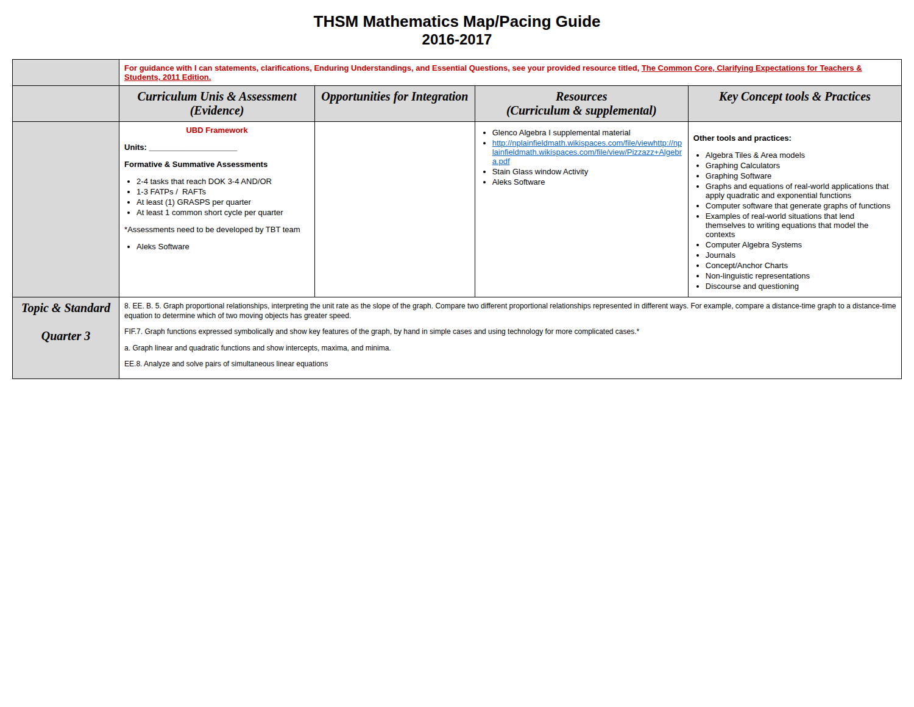THSM Mathematics Map/Pacing Guide
2016-2017
| | For guidance with I can statements, clarifications, Enduring Understandings, and Essential Questions, see your provided resource titled, The Common Core, Clarifying Expectations for Teachers & Students, 2011 Edition. |
| | Curriculum Unis & Assessment (Evidence) | Opportunities for Integration | Resources (Curriculum & supplemental) | Key Concept tools & Practices |
| | UBD Framework Units: ____________________ Formative & Summative Assessments 2-4 tasks that reach DOK 3-4 AND/OR 1-3 FATPs / RAFTs At least (1) GRASPS per quarter At least 1 common short cycle per quarter *Assessments need to be developed by TBT team Aleks Software | | Glenco Algebra I supplemental material http://nplainfieldmath.wikispaces.com/file/view http://nplainfieldmath.wikispaces.com/file/view /Pizzazz+Algebra.pdf Stain Glass window Activity Aleks Software | Other tools and practices: Algebra Tiles & Area models Graphing Calculators Graphing Software Graphs and equations of real-world applications that apply quadratic and exponential functions Computer software that generate graphs of functions Examples of real-world situations that lend themselves to writing equations that model the contexts Computer Algebra Systems Journals Concept/Anchor Charts Non-linguistic representations Discourse and questioning |
| Topic & Standard Quarter 3 | 8. EE. B. 5. Graph proportional relationships, interpreting the unit rate as the slope of the graph. Compare two different proportional relationships represented in different ways. For example, compare a distance-time graph to a distance-time equation to determine which of two moving objects has greater speed. FIF.7. Graph functions expressed symbolically and show key features of the graph, by hand in simple cases and using technology for more complicated cases.* a. Graph linear and quadratic functions and show intercepts, maxima, and minima. EE.8. Analyze and solve pairs of simultaneous linear equations |